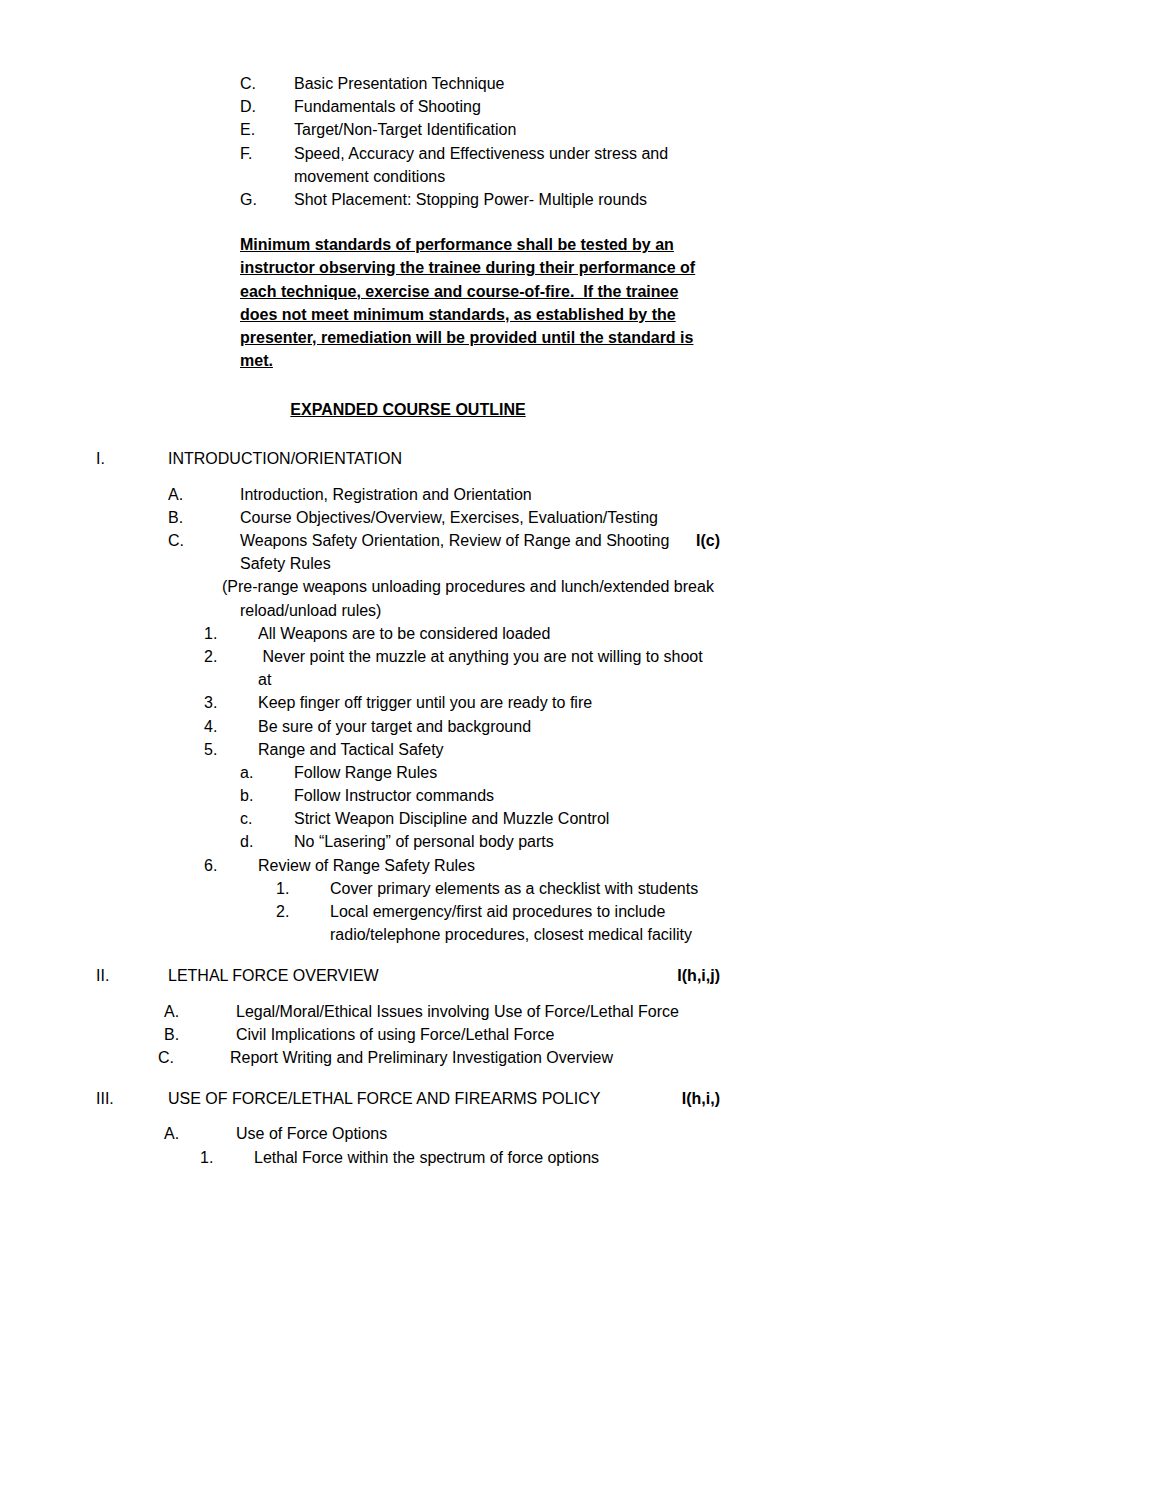C. Basic Presentation Technique
D. Fundamentals of Shooting
E. Target/Non-Target Identification
F. Speed, Accuracy and Effectiveness under stress and movement conditions
G. Shot Placement: Stopping Power- Multiple rounds
Minimum standards of performance shall be tested by an instructor observing the trainee during their performance of each technique, exercise and course-of-fire. If the trainee does not meet minimum standards, as established by the presenter, remediation will be provided until the standard is met.
EXPANDED COURSE OUTLINE
I. INTRODUCTION/ORIENTATION
A. Introduction, Registration and Orientation
B. Course Objectives/Overview, Exercises, Evaluation/Testing
C. Weapons Safety Orientation, Review of Range and Shooting Safety Rules I(c)
(Pre-range weapons unloading procedures and lunch/extended break
reload/unload rules)
1. All Weapons are to be considered loaded
2. Never point the muzzle at anything you are not willing to shoot at
3. Keep finger off trigger until you are ready to fire
4. Be sure of your target and background
5. Range and Tactical Safety
a. Follow Range Rules
b. Follow Instructor commands
c. Strict Weapon Discipline and Muzzle Control
d. No “Lasering” of personal body parts
6. Review of Range Safety Rules
1. Cover primary elements as a checklist with students
2. Local emergency/first aid procedures to include radio/telephone procedures, closest medical facility
II. LETHAL FORCE OVERVIEW I(h,i,j)
A. Legal/Moral/Ethical Issues involving Use of Force/Lethal Force
B. Civil Implications of using Force/Lethal Force
C. Report Writing and Preliminary Investigation Overview
III. USE OF FORCE/LETHAL FORCE AND FIREARMS POLICY I(h,i,)
A. Use of Force Options
1. Lethal Force within the spectrum of force options